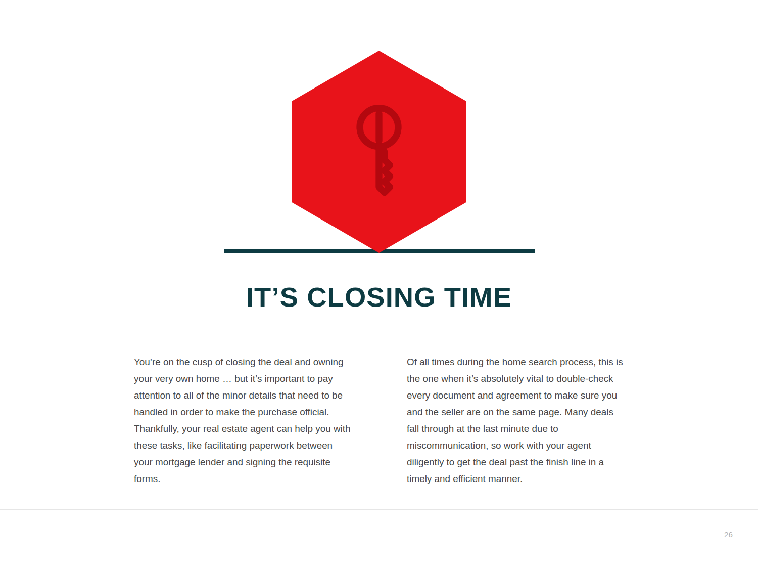It’s Closing Time
You’re on the cusp of closing the deal and owning your very own home … but it’s important to pay attention to all of the minor details that need to be handled in order to make the purchase official. Thankfully, your real estate agent can help you with these tasks, like facilitating paperwork between your mortgage lender and signing the requisite forms.
Of all times during the home search process, this is the one when it’s absolutely vital to double-check every document and agreement to make sure you and the seller are on the same page. Many deals fall through at the last minute due to miscommunication, so work with your agent diligently to get the deal past the finish line in a timely and efficient manner.
26